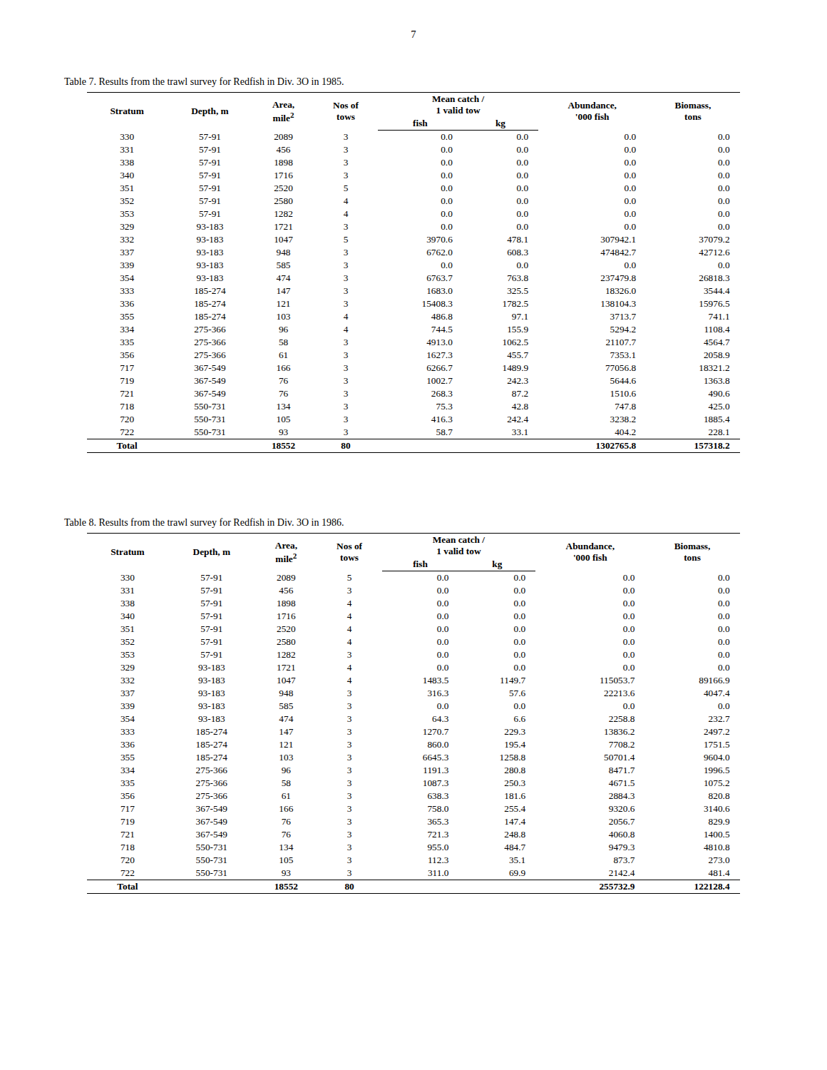7
Table 7. Results from the trawl survey for Redfish in Div. 3O in 1985.
| Stratum | Depth, m | Area, mile 2 | Nos of tows | Mean catch / 1 valid tow | Abundance, '000 fish | Biomass, tons |
| --- | --- | --- | --- | --- | --- | --- |
| fish | kg |
| 330 | 57-91 | 2089 | 3 | 0.0 | 0.0 | 0.0 | 0.0 |
| 331 | 57-91 | 456 | 3 | 0.0 | 0.0 | 0.0 | 0.0 |
| 338 | 57-91 | 1898 | 3 | 0.0 | 0.0 | 0.0 | 0.0 |
| 340 | 57-91 | 1716 | 3 | 0.0 | 0.0 | 0.0 | 0.0 |
| 351 | 57-91 | 2520 | 5 | 0.0 | 0.0 | 0.0 | 0.0 |
| 352 | 57-91 | 2580 | 4 | 0.0 | 0.0 | 0.0 | 0.0 |
| 353 | 57-91 | 1282 | 4 | 0.0 | 0.0 | 0.0 | 0.0 |
| 329 | 93-183 | 1721 | 3 | 0.0 | 0.0 | 0.0 | 0.0 |
| 332 | 93-183 | 1047 | 5 | 3970.6 | 478.1 | 307942.1 | 37079.2 |
| 337 | 93-183 | 948 | 3 | 6762.0 | 608.3 | 474842.7 | 42712.6 |
| 339 | 93-183 | 585 | 3 | 0.0 | 0.0 | 0.0 | 0.0 |
| 354 | 93-183 | 474 | 3 | 6763.7 | 763.8 | 237479.8 | 26818.3 |
| 333 | 185-274 | 147 | 3 | 1683.0 | 325.5 | 18326.0 | 3544.4 |
| 336 | 185-274 | 121 | 3 | 15408.3 | 1782.5 | 138104.3 | 15976.5 |
| 355 | 185-274 | 103 | 4 | 486.8 | 97.1 | 3713.7 | 741.1 |
| 334 | 275-366 | 96 | 4 | 744.5 | 155.9 | 5294.2 | 1108.4 |
| 335 | 275-366 | 58 | 3 | 4913.0 | 1062.5 | 21107.7 | 4564.7 |
| 356 | 275-366 | 61 | 3 | 1627.3 | 455.7 | 7353.1 | 2058.9 |
| 717 | 367-549 | 166 | 3 | 6266.7 | 1489.9 | 77056.8 | 18321.2 |
| 719 | 367-549 | 76 | 3 | 1002.7 | 242.3 | 5644.6 | 1363.8 |
| 721 | 367-549 | 76 | 3 | 268.3 | 87.2 | 1510.6 | 490.6 |
| 718 | 550-731 | 134 | 3 | 75.3 | 42.8 | 747.8 | 425.0 |
| 720 | 550-731 | 105 | 3 | 416.3 | 242.4 | 3238.2 | 1885.4 |
| 722 | 550-731 | 93 | 3 | 58.7 | 33.1 | 404.2 | 228.1 |
| Total | | 18552 | 80 | | | 1302765.8 | 157318.2 |
Table 8. Results from the trawl survey for Redfish in Div. 3O in 1986.
| Stratum | Depth, m | Area, mile 2 | Nos of tows | Mean catch / 1 valid tow | Abundance, '000 fish | Biomass, tons |
| --- | --- | --- | --- | --- | --- | --- |
| fish | kg |
| 330 | 57-91 | 2089 | 5 | 0.0 | 0.0 | 0.0 | 0.0 |
| 331 | 57-91 | 456 | 3 | 0.0 | 0.0 | 0.0 | 0.0 |
| 338 | 57-91 | 1898 | 4 | 0.0 | 0.0 | 0.0 | 0.0 |
| 340 | 57-91 | 1716 | 4 | 0.0 | 0.0 | 0.0 | 0.0 |
| 351 | 57-91 | 2520 | 4 | 0.0 | 0.0 | 0.0 | 0.0 |
| 352 | 57-91 | 2580 | 4 | 0.0 | 0.0 | 0.0 | 0.0 |
| 353 | 57-91 | 1282 | 3 | 0.0 | 0.0 | 0.0 | 0.0 |
| 329 | 93-183 | 1721 | 4 | 0.0 | 0.0 | 0.0 | 0.0 |
| 332 | 93-183 | 1047 | 4 | 1483.5 | 1149.7 | 115053.7 | 89166.9 |
| 337 | 93-183 | 948 | 3 | 316.3 | 57.6 | 22213.6 | 4047.4 |
| 339 | 93-183 | 585 | 3 | 0.0 | 0.0 | 0.0 | 0.0 |
| 354 | 93-183 | 474 | 3 | 64.3 | 6.6 | 2258.8 | 232.7 |
| 333 | 185-274 | 147 | 3 | 1270.7 | 229.3 | 13836.2 | 2497.2 |
| 336 | 185-274 | 121 | 3 | 860.0 | 195.4 | 7708.2 | 1751.5 |
| 355 | 185-274 | 103 | 3 | 6645.3 | 1258.8 | 50701.4 | 9604.0 |
| 334 | 275-366 | 96 | 3 | 1191.3 | 280.8 | 8471.7 | 1996.5 |
| 335 | 275-366 | 58 | 3 | 1087.3 | 250.3 | 4671.5 | 1075.2 |
| 356 | 275-366 | 61 | 3 | 638.3 | 181.6 | 2884.3 | 820.8 |
| 717 | 367-549 | 166 | 3 | 758.0 | 255.4 | 9320.6 | 3140.6 |
| 719 | 367-549 | 76 | 3 | 365.3 | 147.4 | 2056.7 | 829.9 |
| 721 | 367-549 | 76 | 3 | 721.3 | 248.8 | 4060.8 | 1400.5 |
| 718 | 550-731 | 134 | 3 | 955.0 | 484.7 | 9479.3 | 4810.8 |
| 720 | 550-731 | 105 | 3 | 112.3 | 35.1 | 873.7 | 273.0 |
| 722 | 550-731 | 93 | 3 | 311.0 | 69.9 | 2142.4 | 481.4 |
| Total | | 18552 | 80 | | | 255732.9 | 122128.4 |